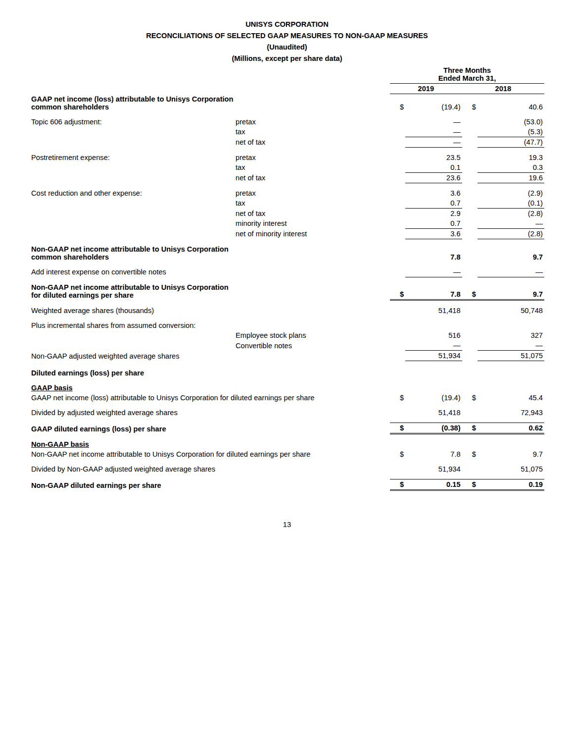UNISYS CORPORATION
RECONCILIATIONS OF SELECTED GAAP MEASURES TO NON-GAAP MEASURES
(Unaudited)
(Millions, except per share data)
| | | Three Months Ended March 31, |
| | | 2019 | 2018 |
| GAAP net income (loss) attributable to Unisys Corporation common shareholders | | $ | (19.4) | $ | 40.6 |
| Topic 606 adjustment: | pretax | | — | | (53.0) |
| | tax | | — | | (5.3) |
| | net of tax | | — | | (47.7) |
| Postretirement expense: | pretax | | 23.5 | | 19.3 |
| | tax | | 0.1 | | 0.3 |
| | net of tax | | 23.6 | | 19.6 |
| Cost reduction and other expense: | pretax | | 3.6 | | (2.9) |
| | tax | | 0.7 | | (0.1) |
| | net of tax | | 2.9 | | (2.8) |
| | minority interest | | 0.7 | | — |
| | net of minority interest | | 3.6 | | (2.8) |
| Non-GAAP net income attributable to Unisys Corporation common shareholders | | | 7.8 | | 9.7 |
| Add interest expense on convertible notes | | | — | | — |
| Non-GAAP net income attributable to Unisys Corporation for diluted earnings per share | | $ | 7.8 | $ | 9.7 |
| Weighted average shares (thousands) | | | 51,418 | | 50,748 |
| Plus incremental shares from assumed conversion: | | | | | |
| | Employee stock plans | | 516 | | 327 |
| | Convertible notes | | — | | — |
| Non-GAAP adjusted weighted average shares | | | 51,934 | | 51,075 |
| Diluted earnings (loss) per share | | | | | |
| GAAP basis | | | | | |
| GAAP net income (loss) attributable to Unisys Corporation for diluted earnings per share | $ | (19.4) | $ | 45.4 |
| Divided by adjusted weighted average shares | | 51,418 | | 72,943 |
| GAAP diluted earnings (loss) per share | $ | (0.38) | $ | 0.62 |
| Non-GAAP basis | | | | | |
| Non-GAAP net income attributable to Unisys Corporation for diluted earnings per share | $ | 7.8 | $ | 9.7 |
| Divided by Non-GAAP adjusted weighted average shares | | 51,934 | | 51,075 |
| Non-GAAP diluted earnings per share | $ | 0.15 | $ | 0.19 |
13